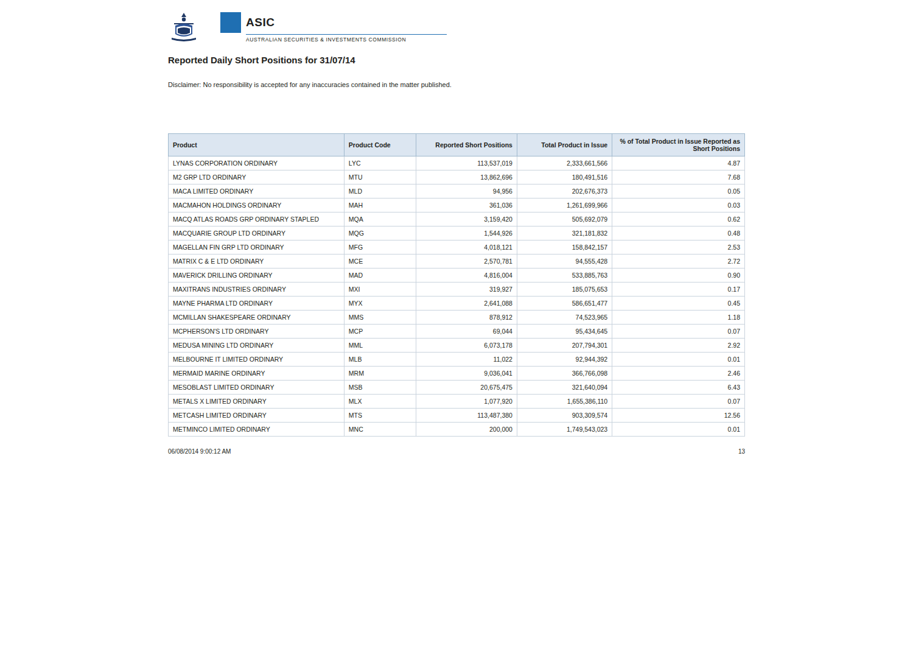ASIC
Australian Securities & Investments Commission
Reported Daily Short Positions for 31/07/14
Disclaimer: No responsibility is accepted for any inaccuracies contained in the matter published.
| Product | Product Code | Reported Short Positions | Total Product in Issue | % of Total Product in Issue Reported as Short Positions |
| --- | --- | --- | --- | --- |
| LYNAS CORPORATION ORDINARY | LYC | 113,537,019 | 2,333,661,566 | 4.87 |
| M2 GRP LTD ORDINARY | MTU | 13,862,696 | 180,491,516 | 7.68 |
| MACA LIMITED ORDINARY | MLD | 94,956 | 202,676,373 | 0.05 |
| MACMAHON HOLDINGS ORDINARY | MAH | 361,036 | 1,261,699,966 | 0.03 |
| MACQ ATLAS ROADS GRP ORDINARY STAPLED | MQA | 3,159,420 | 505,692,079 | 0.62 |
| MACQUARIE GROUP LTD ORDINARY | MQG | 1,544,926 | 321,181,832 | 0.48 |
| MAGELLAN FIN GRP LTD ORDINARY | MFG | 4,018,121 | 158,842,157 | 2.53 |
| MATRIX C & E LTD ORDINARY | MCE | 2,570,781 | 94,555,428 | 2.72 |
| MAVERICK DRILLING ORDINARY | MAD | 4,816,004 | 533,885,763 | 0.90 |
| MAXITRANS INDUSTRIES ORDINARY | MXI | 319,927 | 185,075,653 | 0.17 |
| MAYNE PHARMA LTD ORDINARY | MYX | 2,641,088 | 586,651,477 | 0.45 |
| MCMILLAN SHAKESPEARE ORDINARY | MMS | 878,912 | 74,523,965 | 1.18 |
| MCPHERSON'S LTD ORDINARY | MCP | 69,044 | 95,434,645 | 0.07 |
| MEDUSA MINING LTD ORDINARY | MML | 6,073,178 | 207,794,301 | 2.92 |
| MELBOURNE IT LIMITED ORDINARY | MLB | 11,022 | 92,944,392 | 0.01 |
| MERMAID MARINE ORDINARY | MRM | 9,036,041 | 366,766,098 | 2.46 |
| MESOBLAST LIMITED ORDINARY | MSB | 20,675,475 | 321,640,094 | 6.43 |
| METALS X LIMITED ORDINARY | MLX | 1,077,920 | 1,655,386,110 | 0.07 |
| METCASH LIMITED ORDINARY | MTS | 113,487,380 | 903,309,574 | 12.56 |
| METMINCO LIMITED ORDINARY | MNC | 200,000 | 1,749,543,023 | 0.01 |
06/08/2014 9:00:12 AM 13